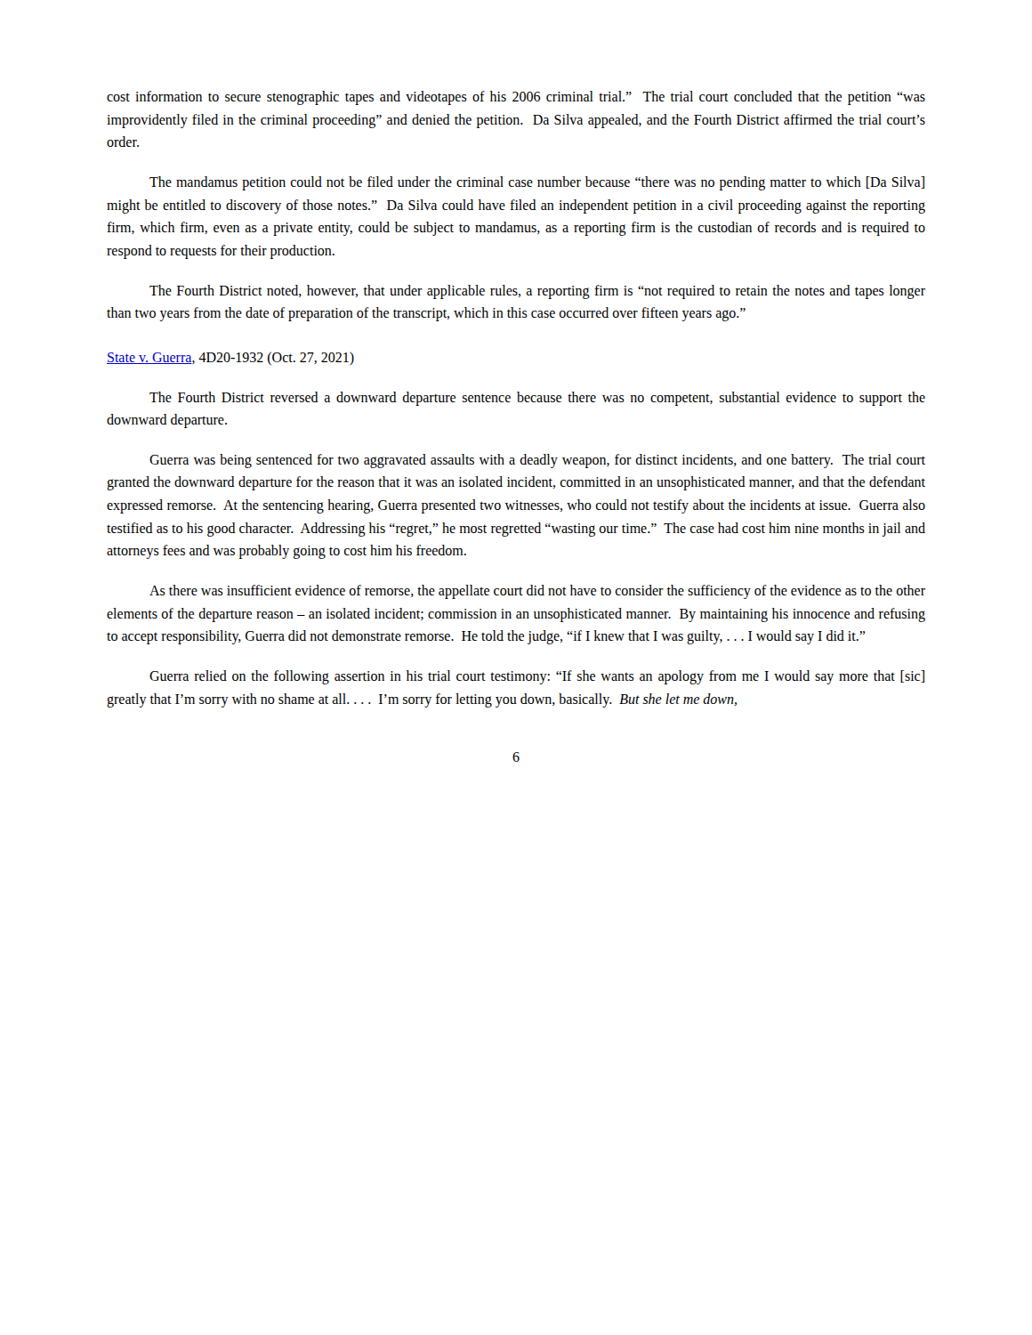cost information to secure stenographic tapes and videotapes of his 2006 criminal trial.” The trial court concluded that the petition “was improvidently filed in the criminal proceeding” and denied the petition. Da Silva appealed, and the Fourth District affirmed the trial court’s order.
The mandamus petition could not be filed under the criminal case number because “there was no pending matter to which [Da Silva] might be entitled to discovery of those notes.” Da Silva could have filed an independent petition in a civil proceeding against the reporting firm, which firm, even as a private entity, could be subject to mandamus, as a reporting firm is the custodian of records and is required to respond to requests for their production.
The Fourth District noted, however, that under applicable rules, a reporting firm is “not required to retain the notes and tapes longer than two years from the date of preparation of the transcript, which in this case occurred over fifteen years ago.”
State v. Guerra, 4D20-1932 (Oct. 27, 2021)
The Fourth District reversed a downward departure sentence because there was no competent, substantial evidence to support the downward departure.
Guerra was being sentenced for two aggravated assaults with a deadly weapon, for distinct incidents, and one battery. The trial court granted the downward departure for the reason that it was an isolated incident, committed in an unsophisticated manner, and that the defendant expressed remorse. At the sentencing hearing, Guerra presented two witnesses, who could not testify about the incidents at issue. Guerra also testified as to his good character. Addressing his “regret,” he most regretted “wasting our time.” The case had cost him nine months in jail and attorneys fees and was probably going to cost him his freedom.
As there was insufficient evidence of remorse, the appellate court did not have to consider the sufficiency of the evidence as to the other elements of the departure reason – an isolated incident; commission in an unsophisticated manner. By maintaining his innocence and refusing to accept responsibility, Guerra did not demonstrate remorse. He told the judge, “if I knew that I was guilty, . . . I would say I did it.”
Guerra relied on the following assertion in his trial court testimony: “If she wants an apology from me I would say more that [sic] greatly that I’m sorry with no shame at all. . . . I’m sorry for letting you down, basically. But she let me down,
6